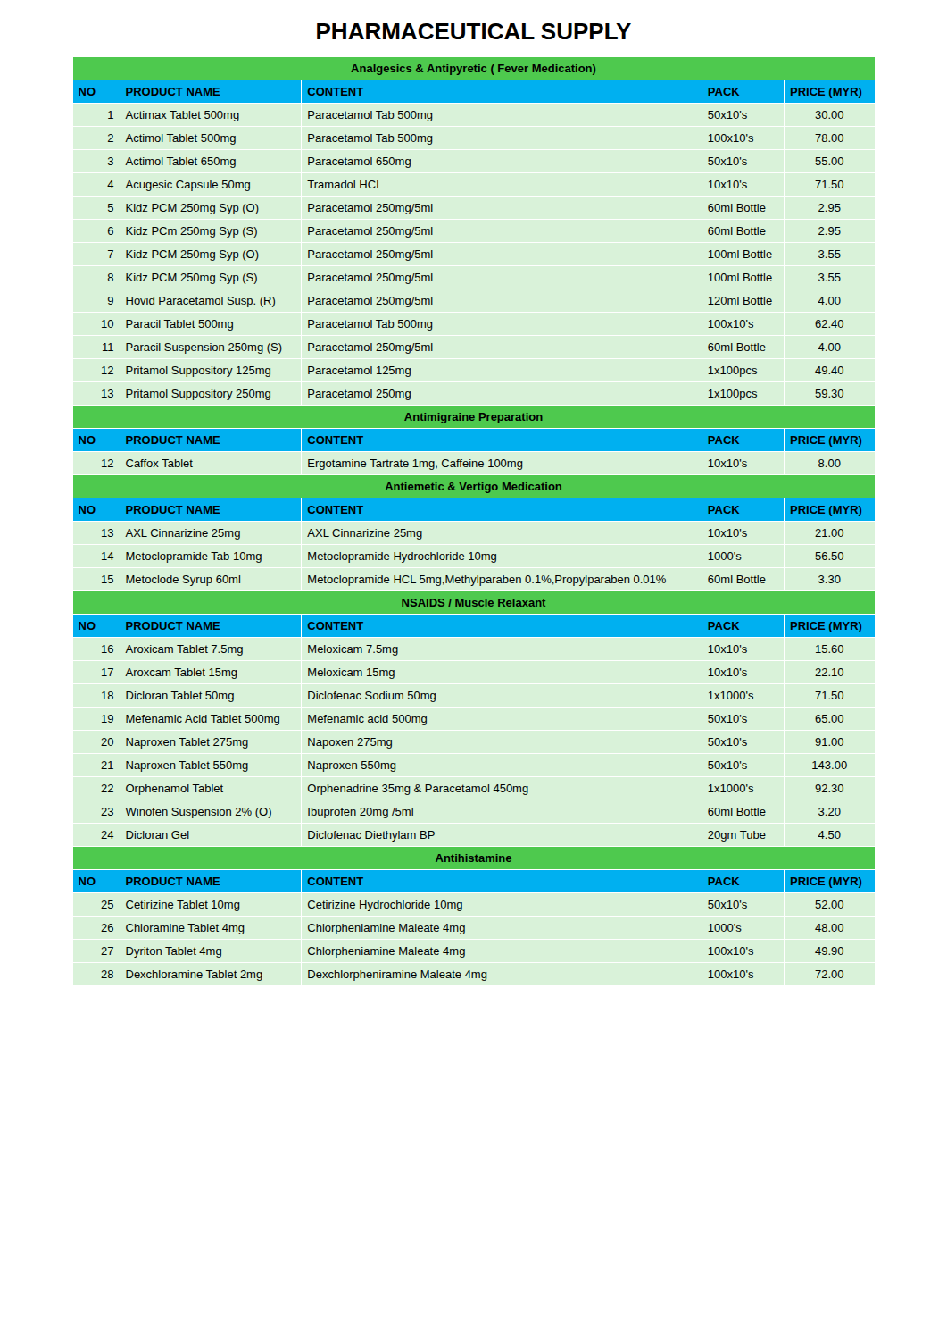PHARMACEUTICAL SUPPLY
| Analgesics & Antipyretic ( Fever Medication) |
| NO | PRODUCT NAME | CONTENT | PACK | PRICE (MYR) |
| 1 | Actimax Tablet 500mg | Paracetamol Tab 500mg | 50x10's | 30.00 |
| 2 | Actimol Tablet 500mg | Paracetamol Tab 500mg | 100x10's | 78.00 |
| 3 | Actimol Tablet 650mg | Paracetamol 650mg | 50x10's | 55.00 |
| 4 | Acugesic Capsule 50mg | Tramadol HCL | 10x10's | 71.50 |
| 5 | Kidz PCM 250mg Syp (O) | Paracetamol 250mg/5ml | 60ml Bottle | 2.95 |
| 6 | Kidz PCm 250mg Syp (S) | Paracetamol 250mg/5ml | 60ml Bottle | 2.95 |
| 7 | Kidz PCM 250mg Syp (O) | Paracetamol 250mg/5ml | 100ml Bottle | 3.55 |
| 8 | Kidz PCM 250mg Syp (S) | Paracetamol 250mg/5ml | 100ml Bottle | 3.55 |
| 9 | Hovid Paracetamol Susp. (R) | Paracetamol 250mg/5ml | 120ml Bottle | 4.00 |
| 10 | Paracil Tablet 500mg | Paracetamol Tab 500mg | 100x10's | 62.40 |
| 11 | Paracil Suspension 250mg (S) | Paracetamol 250mg/5ml | 60ml Bottle | 4.00 |
| 12 | Pritamol Suppository 125mg | Paracetamol 125mg | 1x100pcs | 49.40 |
| 13 | Pritamol Suppository 250mg | Paracetamol 250mg | 1x100pcs | 59.30 |
| Antimigraine Preparation |
| NO | PRODUCT NAME | CONTENT | PACK | PRICE (MYR) |
| 12 | Caffox Tablet | Ergotamine Tartrate 1mg, Caffeine 100mg | 10x10's | 8.00 |
| Antiemetic & Vertigo Medication |
| NO | PRODUCT NAME | CONTENT | PACK | PRICE (MYR) |
| 13 | AXL Cinnarizine 25mg | AXL Cinnarizine 25mg | 10x10's | 21.00 |
| 14 | Metoclopramide Tab 10mg | Metoclopramide Hydrochloride 10mg | 1000's | 56.50 |
| 15 | Metoclode Syrup 60ml | Metoclopramide HCL 5mg,Methylparaben 0.1%,Propylparaben 0.01% | 60ml Bottle | 3.30 |
| NSAIDS / Muscle Relaxant |
| NO | PRODUCT NAME | CONTENT | PACK | PRICE (MYR) |
| 16 | Aroxicam Tablet 7.5mg | Meloxicam 7.5mg | 10x10's | 15.60 |
| 17 | Aroxcam Tablet 15mg | Meloxicam 15mg | 10x10's | 22.10 |
| 18 | Dicloran Tablet 50mg | Diclofenac Sodium 50mg | 1x1000's | 71.50 |
| 19 | Mefenamic Acid Tablet 500mg | Mefenamic acid 500mg | 50x10's | 65.00 |
| 20 | Naproxen Tablet 275mg | Napoxen 275mg | 50x10's | 91.00 |
| 21 | Naproxen Tablet 550mg | Naproxen 550mg | 50x10's | 143.00 |
| 22 | Orphenamol Tablet | Orphenadrine 35mg & Paracetamol 450mg | 1x1000's | 92.30 |
| 23 | Winofen Suspension 2% (O) | Ibuprofen 20mg /5ml | 60ml Bottle | 3.20 |
| 24 | Dicloran Gel | Diclofenac Diethylam BP | 20gm Tube | 4.50 |
| Antihistamine |
| NO | PRODUCT NAME | CONTENT | PACK | PRICE (MYR) |
| 25 | Cetirizine Tablet 10mg | Cetirizine Hydrochloride 10mg | 50x10's | 52.00 |
| 26 | Chloramine Tablet 4mg | Chlorpheniamine Maleate 4mg | 1000's | 48.00 |
| 27 | Dyriton Tablet 4mg | Chlorpheniamine Maleate 4mg | 100x10's | 49.90 |
| 28 | Dexchloramine Tablet 2mg | Dexchlorpheniramine Maleate 4mg | 100x10's | 72.00 |